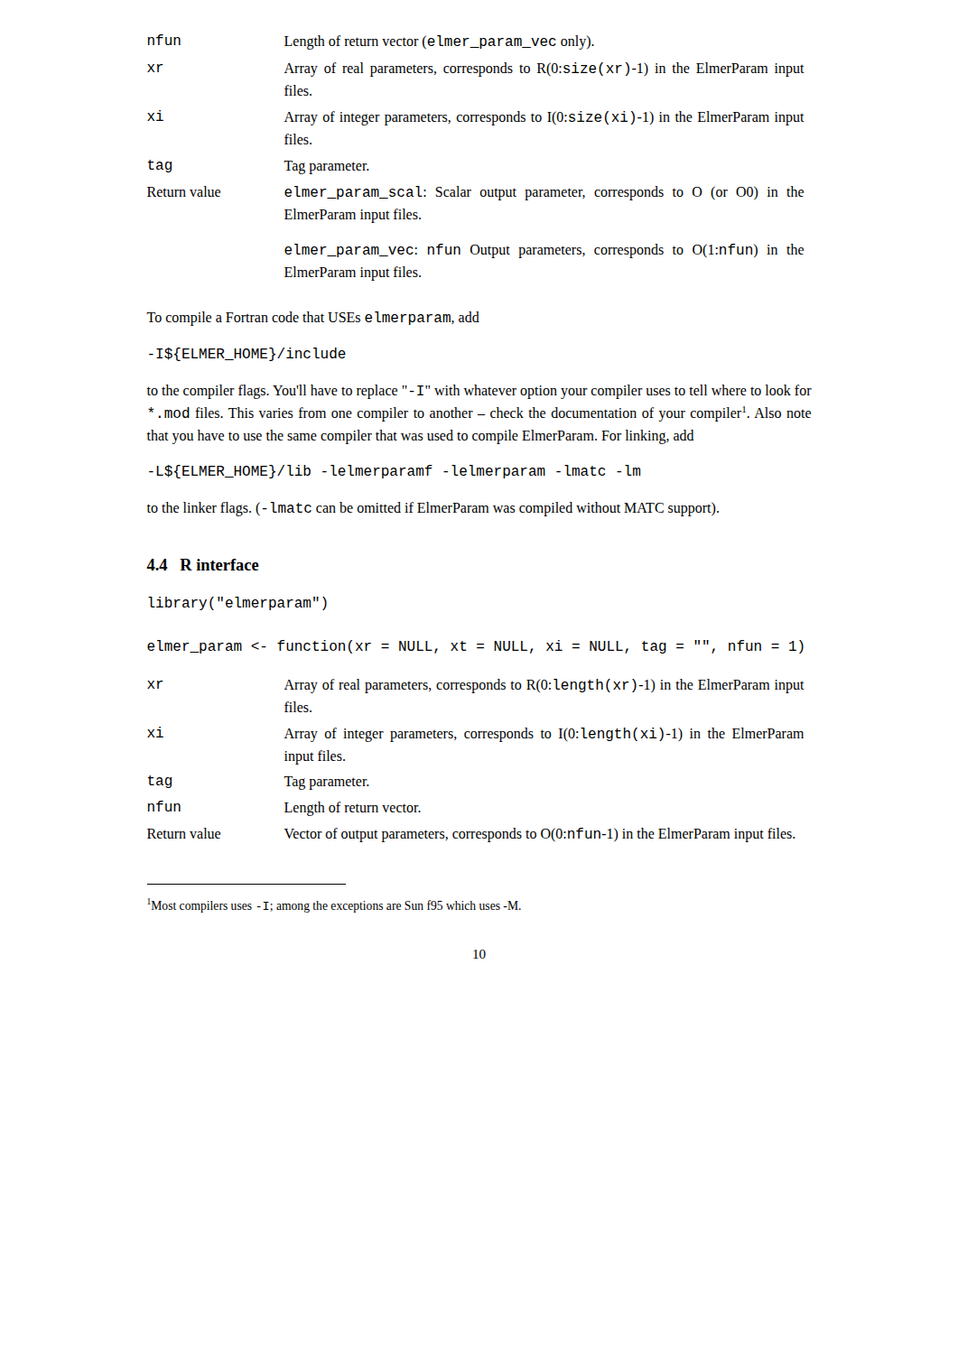| nfun | Length of return vector ( elmer_param_vec only). |
| xr | Array of real parameters, corresponds to R(0: size(xr) -1) in the ElmerParam input files. |
| xi | Array of integer parameters, corresponds to I(0: size(xi) -1) in the ElmerParam input files. |
| tag | Tag parameter. |
| Return value | elmer_param_scal : Scalar output parameter, corresponds to O (or O0) in the ElmerParam input files. |
| | elmer_param_vec : nfun Output parameters, corresponds to O(1: nfun ) in the ElmerParam input files. |
To compile a Fortran code that USEs elmerparam, add
-I${ELMER_HOME}/include
to the compiler flags. You'll have to replace "-I" with whatever option your compiler uses to tell where to look for *.mod files. This varies from one compiler to another – check the documentation of your compiler1. Also note that you have to use the same compiler that was used to compile ElmerParam. For linking, add
-L${ELMER_HOME}/lib -lelmerparamf -lelmerparam -lmatc -lm
to the linker flags. (-lmatc can be omitted if ElmerParam was compiled without MATC support).
4.4 R interface
library("elmerparam")

elmer_param <- function(xr = NULL, xt = NULL, xi = NULL, tag = "", nfun = 1)
| xr | Array of real parameters, corresponds to R(0: length(xr) -1) in the ElmerParam input files. |
| xi | Array of integer parameters, corresponds to I(0: length(xi) -1) in the ElmerParam input files. |
| tag | Tag parameter. |
| nfun | Length of return vector. |
| Return value | Vector of output parameters, corresponds to O(0: nfun -1) in the ElmerParam input files. |
1Most compilers uses -I; among the exceptions are Sun f95 which uses -M.
10